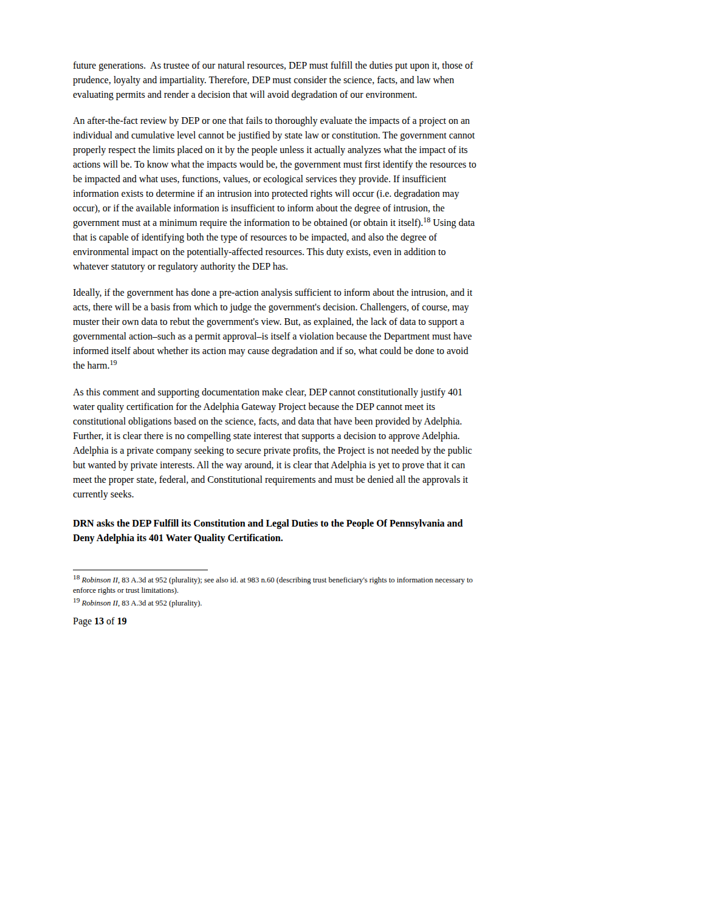future generations. As trustee of our natural resources, DEP must fulfill the duties put upon it, those of prudence, loyalty and impartiality. Therefore, DEP must consider the science, facts, and law when evaluating permits and render a decision that will avoid degradation of our environment.
An after-the-fact review by DEP or one that fails to thoroughly evaluate the impacts of a project on an individual and cumulative level cannot be justified by state law or constitution. The government cannot properly respect the limits placed on it by the people unless it actually analyzes what the impact of its actions will be. To know what the impacts would be, the government must first identify the resources to be impacted and what uses, functions, values, or ecological services they provide. If insufficient information exists to determine if an intrusion into protected rights will occur (i.e. degradation may occur), or if the available information is insufficient to inform about the degree of intrusion, the government must at a minimum require the information to be obtained (or obtain it itself).18 Using data that is capable of identifying both the type of resources to be impacted, and also the degree of environmental impact on the potentially-affected resources. This duty exists, even in addition to whatever statutory or regulatory authority the DEP has.
Ideally, if the government has done a pre-action analysis sufficient to inform about the intrusion, and it acts, there will be a basis from which to judge the government's decision. Challengers, of course, may muster their own data to rebut the government's view. But, as explained, the lack of data to support a governmental action–such as a permit approval–is itself a violation because the Department must have informed itself about whether its action may cause degradation and if so, what could be done to avoid the harm.19
As this comment and supporting documentation make clear, DEP cannot constitutionally justify 401 water quality certification for the Adelphia Gateway Project because the DEP cannot meet its constitutional obligations based on the science, facts, and data that have been provided by Adelphia. Further, it is clear there is no compelling state interest that supports a decision to approve Adelphia. Adelphia is a private company seeking to secure private profits, the Project is not needed by the public but wanted by private interests. All the way around, it is clear that Adelphia is yet to prove that it can meet the proper state, federal, and Constitutional requirements and must be denied all the approvals it currently seeks.
DRN asks the DEP Fulfill its Constitution and Legal Duties to the People Of Pennsylvania and Deny Adelphia its 401 Water Quality Certification.
18 Robinson II, 83 A.3d at 952 (plurality); see also id. at 983 n.60 (describing trust beneficiary's rights to information necessary to enforce rights or trust limitations).
19 Robinson II, 83 A.3d at 952 (plurality).
Page 13 of 19